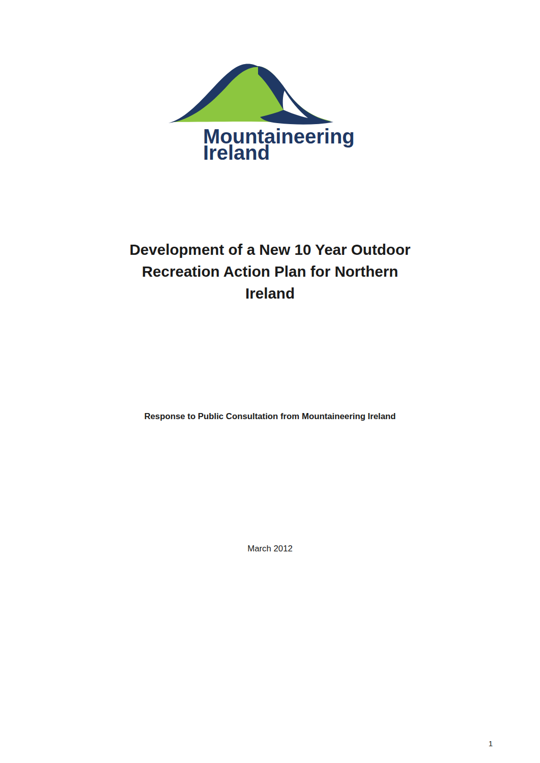Mountaineering Ireland
Development of a New 10 Year Outdoor Recreation Action Plan for Northern Ireland
Response to Public Consultation from Mountaineering Ireland
March 2012
1